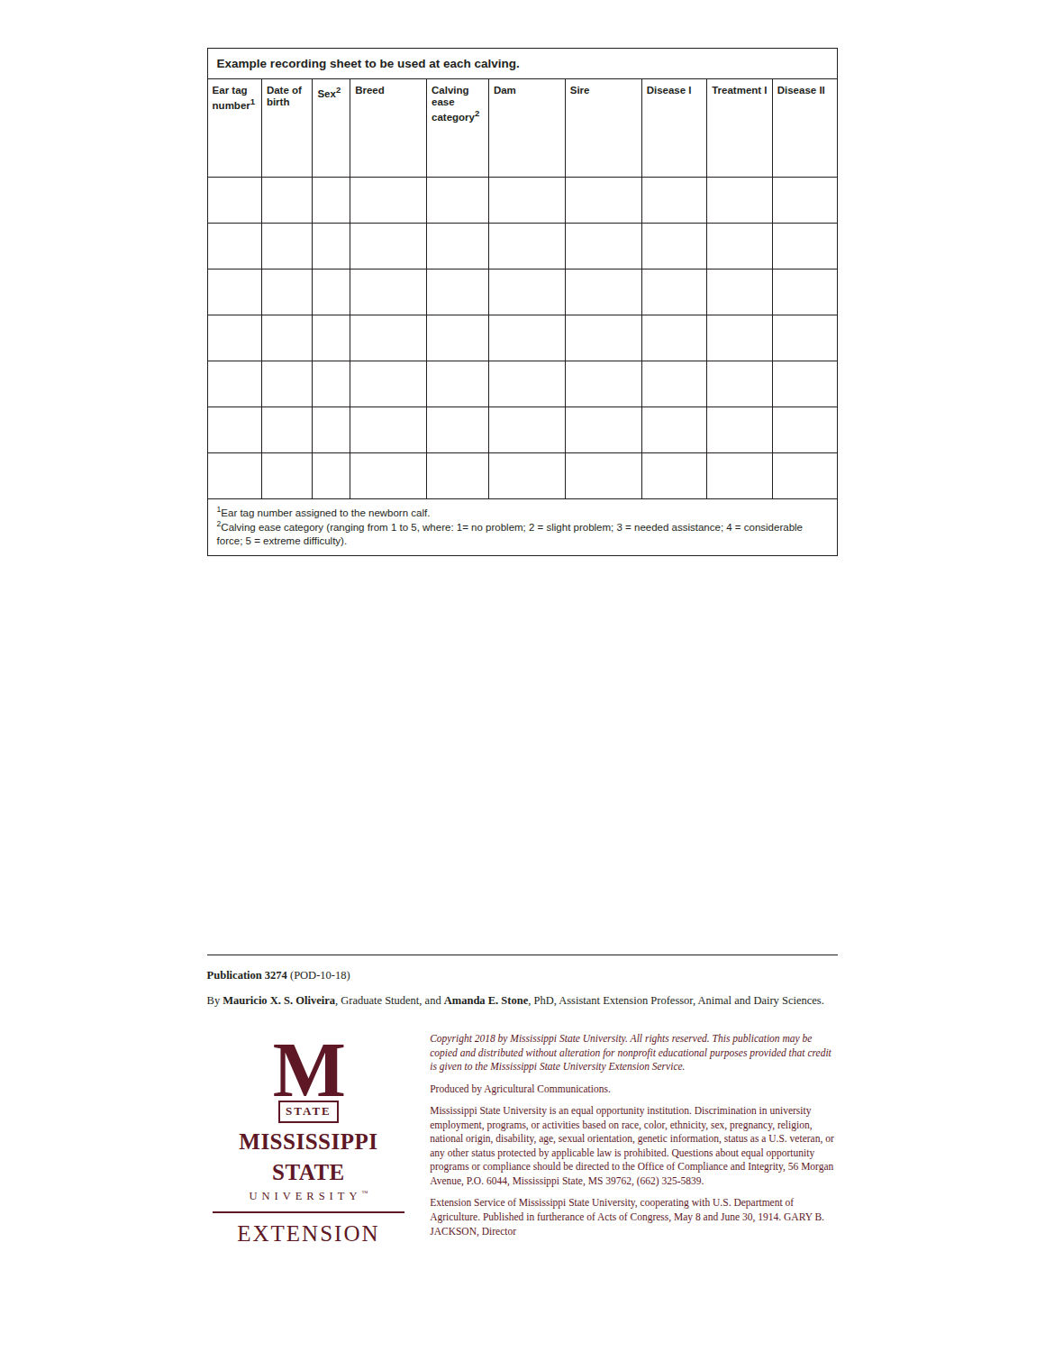Example recording sheet to be used at each calving.
| Ear tag number 1 | Date of birth | Sex 2 | Breed | Calving ease category 2 | Dam | Sire | Disease I | Treatment I | Disease II |
| --- | --- | --- | --- | --- | --- | --- | --- | --- | --- |
1Ear tag number assigned to the newborn calf.
2Calving ease category (ranging from 1 to 5, where: 1= no problem; 2 = slight problem; 3 = needed assistance; 4 = considerable force; 5 = extreme difficulty).
Publication 3274 (POD-10-18)
By Mauricio X. S. Oliveira, Graduate Student, and Amanda E. Stone, PhD, Assistant Extension Professor, Animal and Dairy Sciences.
M
STATE
MISSISSIPPI STATE
UNIVERSITY™
EXTENSION
Copyright 2018 by Mississippi State University. All rights reserved. This publication may be copied and distributed without alteration for nonprofit educational purposes provided that credit is given to the Mississippi State University Extension Service.
Produced by Agricultural Communications.
Mississippi State University is an equal opportunity institution. Discrimination in university employment, programs, or activities based on race, color, ethnicity, sex, pregnancy, religion, national origin, disability, age, sexual orientation, genetic information, status as a U.S. veteran, or any other status protected by applicable law is prohibited. Questions about equal opportunity programs or compliance should be directed to the Office of Compliance and Integrity, 56 Morgan Avenue, P.O. 6044, Mississippi State, MS 39762, (662) 325-5839.
Extension Service of Mississippi State University, cooperating with U.S. Department of Agriculture. Published in furtherance of Acts of Congress, May 8 and June 30, 1914. GARY B. JACKSON, Director